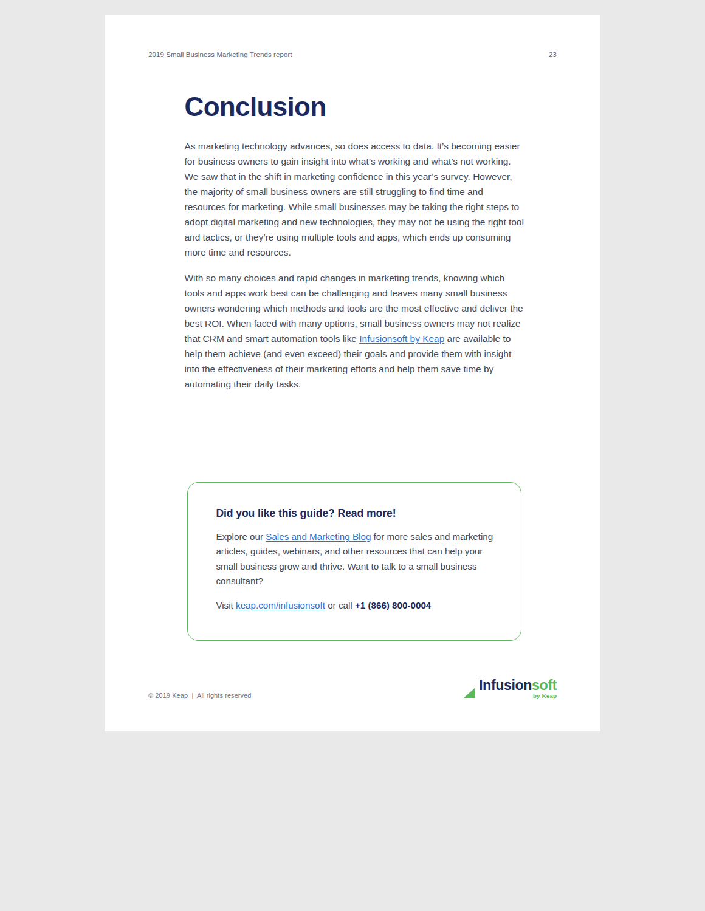2019 Small Business Marketing Trends report 23
Conclusion
As marketing technology advances, so does access to data. It’s becoming easier for business owners to gain insight into what’s working and what’s not working. We saw that in the shift in marketing confidence in this year’s survey. However, the majority of small business owners are still struggling to find time and resources for marketing. While small businesses may be taking the right steps to adopt digital marketing and new technologies, they may not be using the right tool and tactics, or they’re using multiple tools and apps, which ends up consuming more time and resources.
With so many choices and rapid changes in marketing trends, knowing which tools and apps work best can be challenging and leaves many small business owners wondering which methods and tools are the most effective and deliver the best ROI. When faced with many options, small business owners may not realize that CRM and smart automation tools like Infusionsoft by Keap are available to help them achieve (and even exceed) their goals and provide them with insight into the effectiveness of their marketing efforts and help them save time by automating their daily tasks.
Did you like this guide? Read more!
Explore our Sales and Marketing Blog for more sales and marketing articles, guides, webinars, and other resources that can help your small business grow and thrive. Want to talk to a small business consultant?
Visit keap.com/infusionsoft or call +1 (866) 800-0004
© 2019 Keap | All rights reserved
Infusion soft by Keap